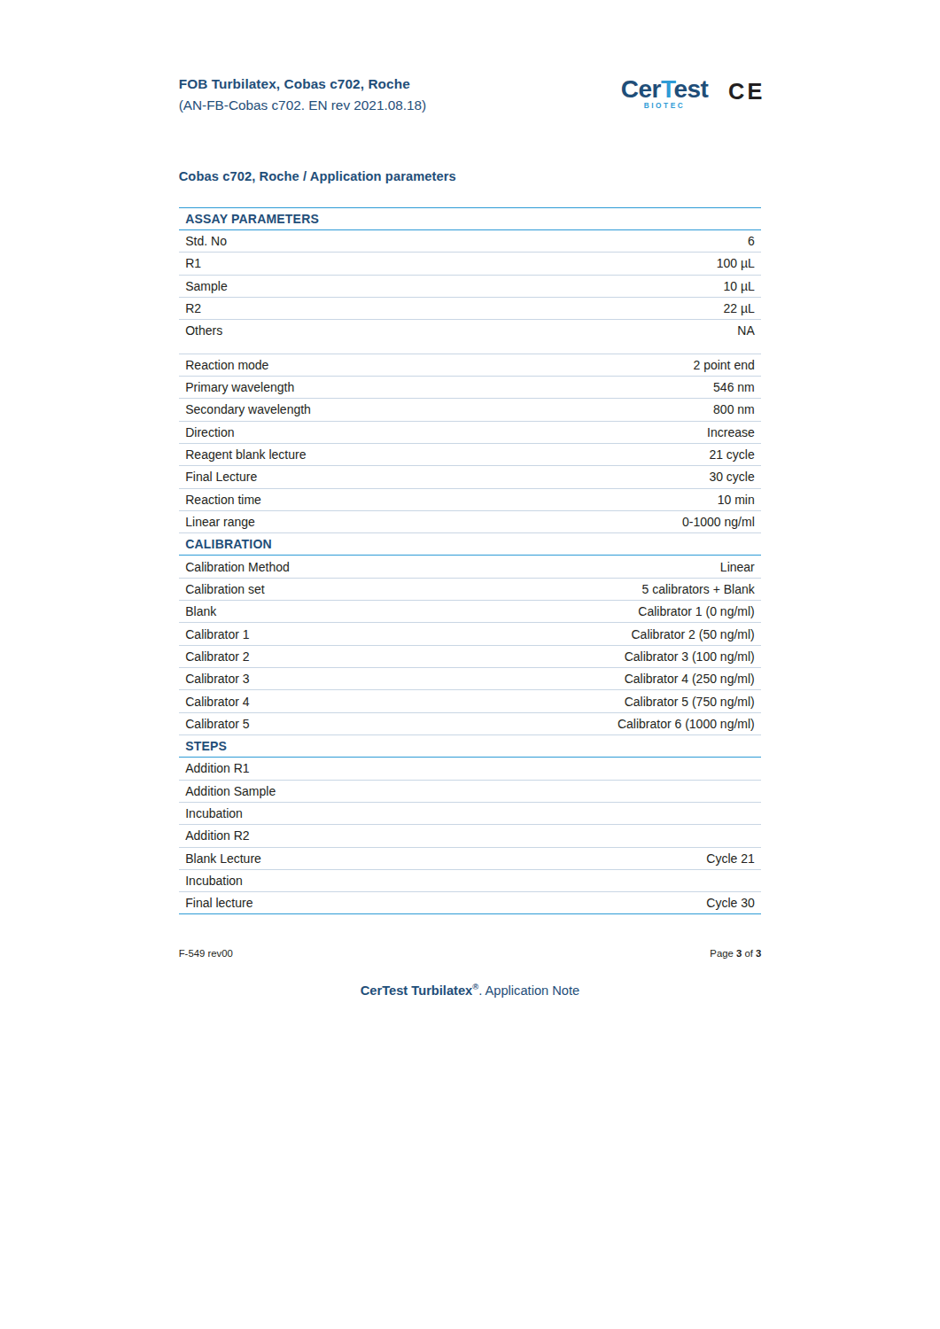FOB Turbilatex, Cobas c702, Roche
(AN-FB-Cobas c702. EN rev 2021.08.18)
CerTest
BIOTEC
C E
Cobas c702, Roche / Application parameters
| ASSAY PARAMETERS | |
| Std. No | 6 |
| R1 | 100 µL |
| Sample | 10 µL |
| R2 | 22 µL |
| Others | NA |
| Reaction mode | 2 point end |
| Primary wavelength | 546 nm |
| Secondary wavelength | 800 nm |
| Direction | Increase |
| Reagent blank lecture | 21 cycle |
| Final Lecture | 30 cycle |
| Reaction time | 10 min |
| Linear range | 0-1000 ng/ml |
| CALIBRATION | |
| Calibration Method | Linear |
| Calibration set | 5 calibrators + Blank |
| Blank | Calibrator 1 (0 ng/ml) |
| Calibrator 1 | Calibrator 2 (50 ng/ml) |
| Calibrator 2 | Calibrator 3 (100 ng/ml) |
| Calibrator 3 | Calibrator 4 (250 ng/ml) |
| Calibrator 4 | Calibrator 5 (750 ng/ml) |
| Calibrator 5 | Calibrator 6 (1000 ng/ml) |
| STEPS | |
| Addition R1 | |
| Addition Sample | |
| Incubation | |
| Addition R2 | |
| Blank Lecture | Cycle 21 |
| Incubation | |
| Final lecture | Cycle 30 |
F-549 rev00
Page 3 of 3
CerTest Turbilatex®. Application Note